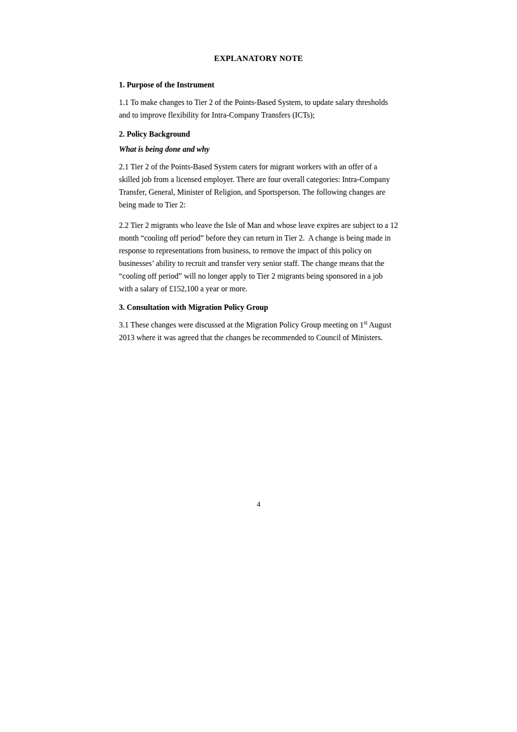EXPLANATORY NOTE
1. Purpose of the Instrument
1.1 To make changes to Tier 2 of the Points-Based System, to update salary thresholds and to improve flexibility for Intra-Company Transfers (ICTs);
2. Policy Background
What is being done and why
2.1 Tier 2 of the Points-Based System caters for migrant workers with an offer of a skilled job from a licensed employer. There are four overall categories: Intra-Company Transfer, General, Minister of Religion, and Sportsperson. The following changes are being made to Tier 2:
2.2 Tier 2 migrants who leave the Isle of Man and whose leave expires are subject to a 12 month “cooling off period” before they can return in Tier 2. A change is being made in response to representations from business, to remove the impact of this policy on businesses’ ability to recruit and transfer very senior staff. The change means that the “cooling off period” will no longer apply to Tier 2 migrants being sponsored in a job with a salary of £152,100 a year or more.
3. Consultation with Migration Policy Group
3.1 These changes were discussed at the Migration Policy Group meeting on 1st August 2013 where it was agreed that the changes be recommended to Council of Ministers.
4